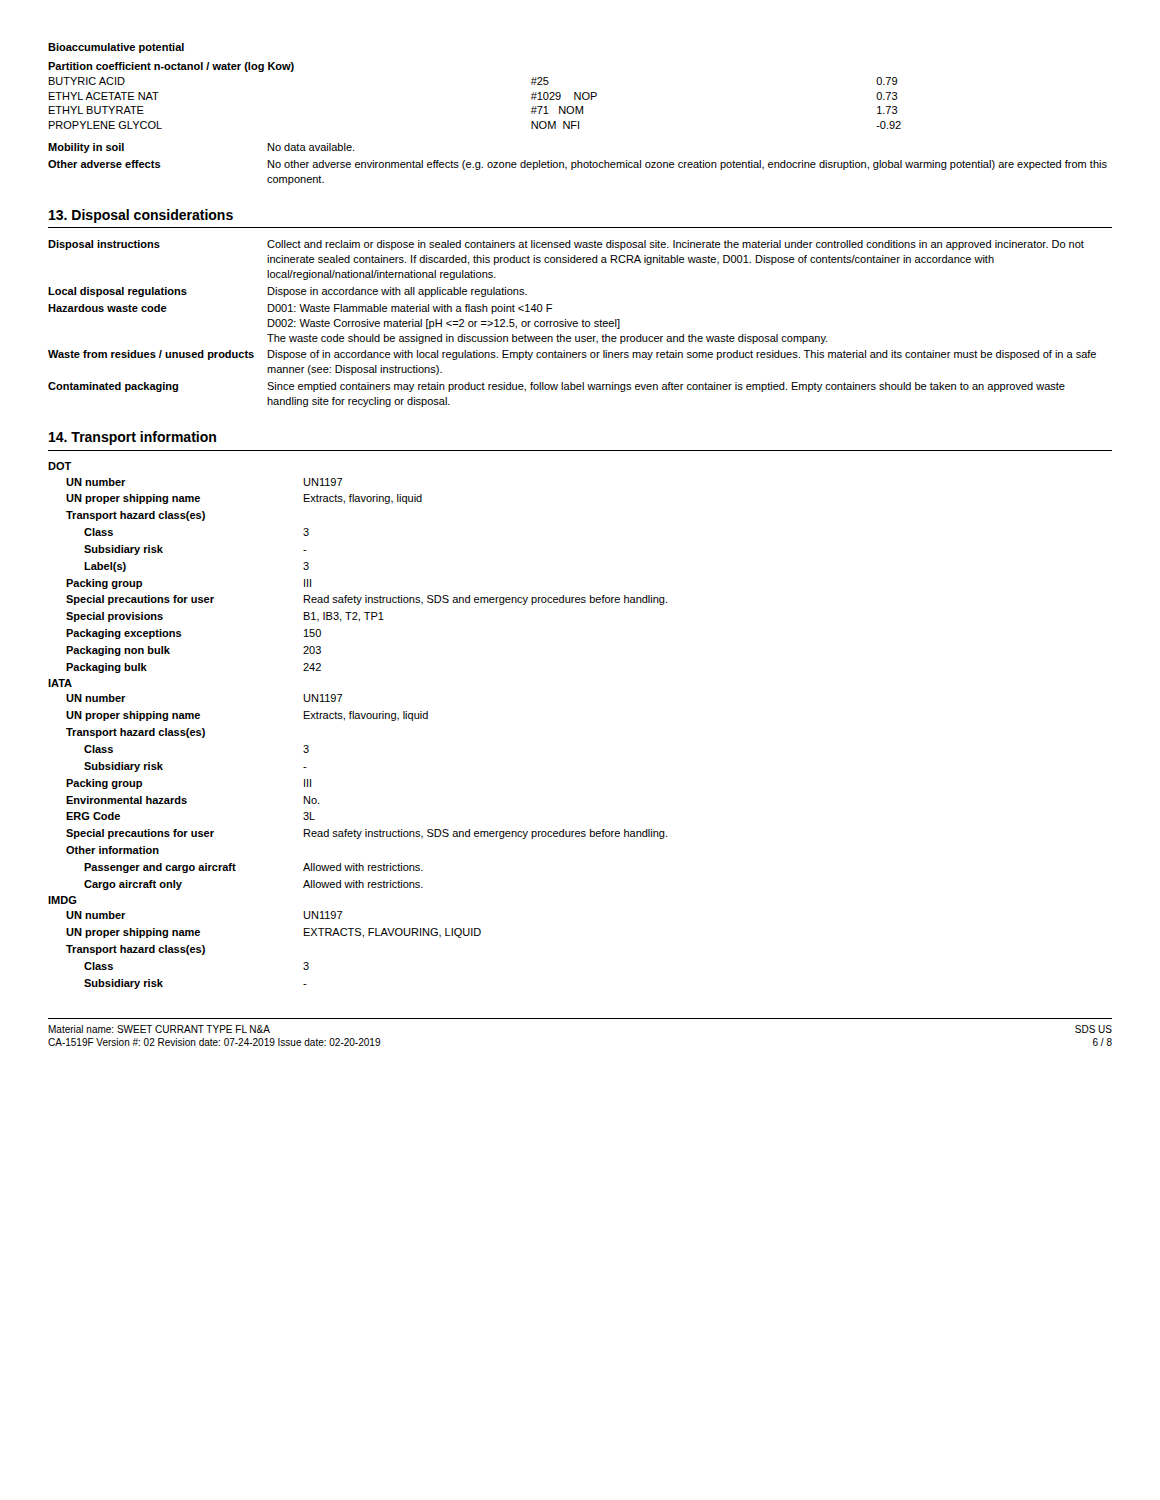Bioaccumulative potential
| Partition coefficient n-octanol / water (log Kow) |
| BUTYRIC ACID | #25 | 0.79 |
| ETHYL ACETATE NAT | #1029 NOP | 0.73 |
| ETHYL BUTYRATE | #71 NOM | 1.73 |
| PROPYLENE GLYCOL | NOM NFI | -0.92 |
| Mobility in soil | No data available. |
| Other adverse effects | No other adverse environmental effects (e.g. ozone depletion, photochemical ozone creation potential, endocrine disruption, global warming potential) are expected from this component. |
13. Disposal considerations
| Disposal instructions | Collect and reclaim or dispose in sealed containers at licensed waste disposal site. Incinerate the material under controlled conditions in an approved incinerator. Do not incinerate sealed containers. If discarded, this product is considered a RCRA ignitable waste, D001. Dispose of contents/container in accordance with local/regional/national/international regulations. |
| Local disposal regulations | Dispose in accordance with all applicable regulations. |
| Hazardous waste code | D001: Waste Flammable material with a flash point <140 F D002: Waste Corrosive material [pH <=2 or =>12.5, or corrosive to steel] The waste code should be assigned in discussion between the user, the producer and the waste disposal company. |
| Waste from residues / unused products | Dispose of in accordance with local regulations. Empty containers or liners may retain some product residues. This material and its container must be disposed of in a safe manner (see: Disposal instructions). |
| Contaminated packaging | Since emptied containers may retain product residue, follow label warnings even after container is emptied. Empty containers should be taken to an approved waste handling site for recycling or disposal. |
14. Transport information
DOT
| UN number | UN1197 |
| UN proper shipping name | Extracts, flavoring, liquid |
| Transport hazard class(es) | |
| Class | 3 |
| Subsidiary risk | - |
| Label(s) | 3 |
| Packing group | III |
| Special precautions for user | Read safety instructions, SDS and emergency procedures before handling. |
| Special provisions | B1, IB3, T2, TP1 |
| Packaging exceptions | 150 |
| Packaging non bulk | 203 |
| Packaging bulk | 242 |
IATA
| UN number | UN1197 |
| UN proper shipping name | Extracts, flavouring, liquid |
| Transport hazard class(es) | |
| Class | 3 |
| Subsidiary risk | - |
| Packing group | III |
| Environmental hazards | No. |
| ERG Code | 3L |
| Special precautions for user | Read safety instructions, SDS and emergency procedures before handling. |
| Other information | |
| Passenger and cargo aircraft | Allowed with restrictions. |
| Cargo aircraft only | Allowed with restrictions. |
IMDG
| UN number | UN1197 |
| UN proper shipping name | EXTRACTS, FLAVOURING, LIQUID |
| Transport hazard class(es) | |
| Class | 3 |
| Subsidiary risk | - |
Material name: SWEET CURRANT TYPE FL N&A
CA-1519F Version #: 02 Revision date: 07-24-2019 Issue date: 02-20-2019
SDS US
6 / 8